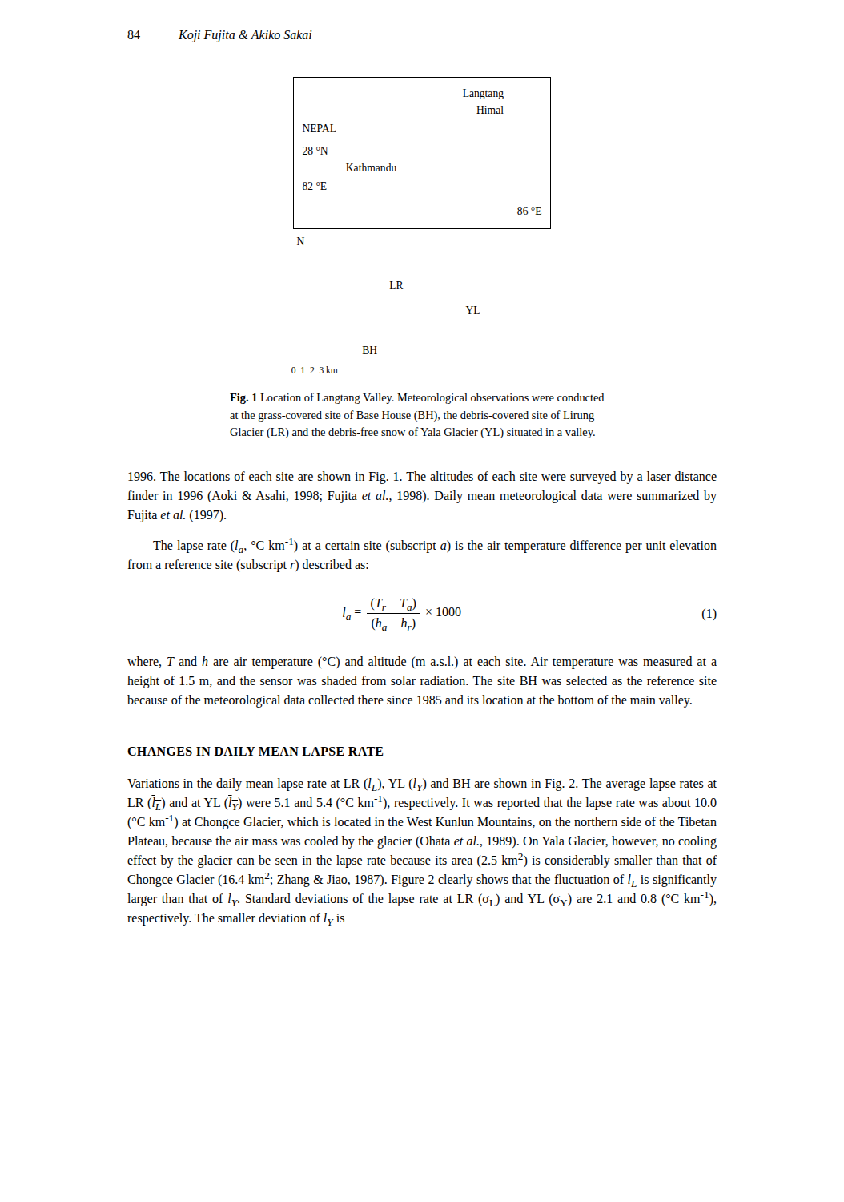84 Koji Fujita & Akiko Sakai
Langtang
Himal
NEPAL
28 °N
Kathmandu
82 °E
86 °E
N
LR
YL
BH
0 1 2 3 km
Fig. 1 Location of Langtang Valley. Meteorological observations were conducted at the grass-covered site of Base House (BH), the debris-covered site of Lirung Glacier (LR) and the debris-free snow of Yala Glacier (YL) situated in a valley.
1996. The locations of each site are shown in Fig. 1. The altitudes of each site were surveyed by a laser distance finder in 1996 (Aoki & Asahi, 1998; Fujita et al., 1998). Daily mean meteorological data were summarized by Fujita et al. (1997).
The lapse rate (la, °C km-1) at a certain site (subscript a) is the air temperature difference per unit elevation from a reference site (subscript r) described as:
la = (Tr − Ta) (ha − hr) × 1000
(1)
where, T and h are air temperature (°C) and altitude (m a.s.l.) at each site. Air temperature was measured at a height of 1.5 m, and the sensor was shaded from solar radiation. The site BH was selected as the reference site because of the meteorological data collected there since 1985 and its location at the bottom of the main valley.
Changes in Daily Mean Lapse Rate
Variations in the daily mean lapse rate at LR (lL), YL (lY) and BH are shown in Fig. 2. The average lapse rates at LR (lL) and at YL (lY) were 5.1 and 5.4 (°C km-1), respectively. It was reported that the lapse rate was about 10.0 (°C km-1) at Chongce Glacier, which is located in the West Kunlun Mountains, on the northern side of the Tibetan Plateau, because the air mass was cooled by the glacier (Ohata et al., 1989). On Yala Glacier, however, no cooling effect by the glacier can be seen in the lapse rate because its area (2.5 km2) is considerably smaller than that of Chongce Glacier (16.4 km2; Zhang & Jiao, 1987). Figure 2 clearly shows that the fluctuation of lL is significantly larger than that of lY. Standard deviations of the lapse rate at LR (σL) and YL (σY) are 2.1 and 0.8 (°C km-1), respectively. The smaller deviation of lY is